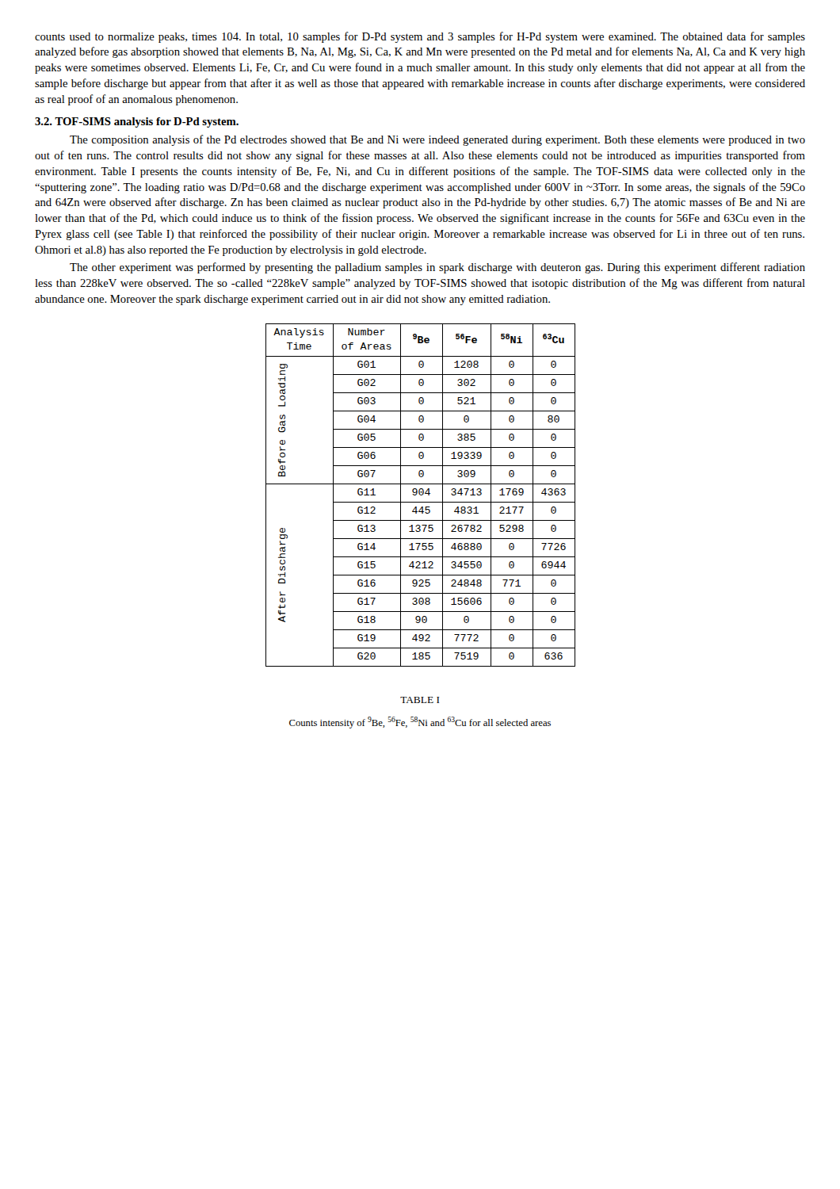counts used to normalize peaks, times 104. In total, 10 samples for D-Pd system and 3 samples for H-Pd system were examined. The obtained data for samples analyzed before gas absorption showed that elements B, Na, Al, Mg, Si, Ca, K and Mn were presented on the Pd metal and for elements Na, Al, Ca and K very high peaks were sometimes observed. Elements Li, Fe, Cr, and Cu were found in a much smaller amount. In this study only elements that did not appear at all from the sample before discharge but appear from that after it as well as those that appeared with remarkable increase in counts after discharge experiments, were considered as real proof of an anomalous phenomenon.
3.2. TOF-SIMS analysis for D-Pd system.
The composition analysis of the Pd electrodes showed that Be and Ni were indeed generated during experiment. Both these elements were produced in two out of ten runs. The control results did not show any signal for these masses at all. Also these elements could not be introduced as impurities transported from environment. Table I presents the counts intensity of Be, Fe, Ni, and Cu in different positions of the sample. The TOF-SIMS data were collected only in the “sputtering zone”. The loading ratio was D/Pd=0.68 and the discharge experiment was accomplished under 600V in ~3Torr. In some areas, the signals of the 59Co and 64Zn were observed after discharge. Zn has been claimed as nuclear product also in the Pd-hydride by other studies. 6,7) The atomic masses of Be and Ni are lower than that of the Pd, which could induce us to think of the fission process. We observed the significant increase in the counts for 56Fe and 63Cu even in the Pyrex glass cell (see Table I) that reinforced the possibility of their nuclear origin. Moreover a remarkable increase was observed for Li in three out of ten runs. Ohmori et al.8) has also reported the Fe production by electrolysis in gold electrode.
The other experiment was performed by presenting the palladium samples in spark discharge with deuteron gas. During this experiment different radiation less than 228keV were observed. The so -called “228keV sample” analyzed by TOF-SIMS showed that isotopic distribution of the Mg was different from natural abundance one. Moreover the spark discharge experiment carried out in air did not show any emitted radiation.
| Analysis Time | Number of Areas | 9 Be | 56 Fe | 58 Ni | 63 Cu |
| --- | --- | --- | --- | --- | --- |
| Before Gas Loading | G01 | 0 | 1208 | 0 | 0 |
| G02 | 0 | 302 | 0 | 0 |
| G03 | 0 | 521 | 0 | 0 |
| G04 | 0 | 0 | 0 | 80 |
| G05 | 0 | 385 | 0 | 0 |
| G06 | 0 | 19339 | 0 | 0 |
| G07 | 0 | 309 | 0 | 0 |
| After Discharge | G11 | 904 | 34713 | 1769 | 4363 |
| G12 | 445 | 4831 | 2177 | 0 |
| G13 | 1375 | 26782 | 5298 | 0 |
| G14 | 1755 | 46880 | 0 | 7726 |
| G15 | 4212 | 34550 | 0 | 6944 |
| G16 | 925 | 24848 | 771 | 0 |
| G17 | 308 | 15606 | 0 | 0 |
| G18 | 90 | 0 | 0 | 0 |
| G19 | 492 | 7772 | 0 | 0 |
| G20 | 185 | 7519 | 0 | 636 |
TABLE I
Counts intensity of 9Be, 56Fe, 58Ni and 63Cu for all selected areas